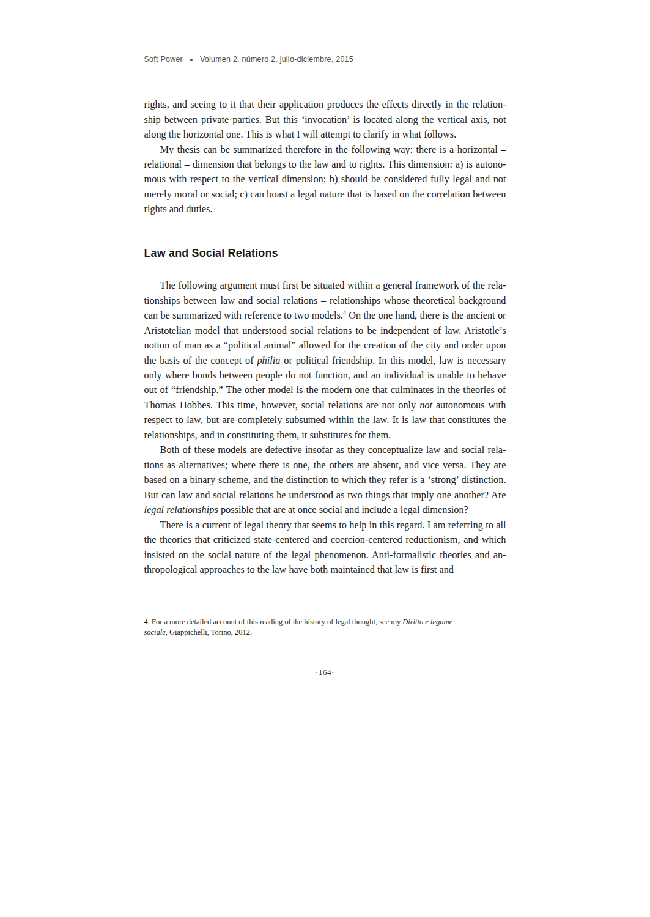Soft Power ● Volumen 2, número 2, julio-diciembre, 2015
rights, and seeing to it that their application produces the effects directly in the relationship between private parties. But this ‘invocation’ is located along the vertical axis, not along the horizontal one. This is what I will attempt to clarify in what follows.
My thesis can be summarized therefore in the following way: there is a horizontal – relational – dimension that belongs to the law and to rights. This dimension: a) is autonomous with respect to the vertical dimension; b) should be considered fully legal and not merely moral or social; c) can boast a legal nature that is based on the correlation between rights and duties.
Law and Social Relations
The following argument must first be situated within a general framework of the relationships between law and social relations – relationships whose theoretical background can be summarized with reference to two models.4 On the one hand, there is the ancient or Aristotelian model that understood social relations to be independent of law. Aristotle’s notion of man as a “political animal” allowed for the creation of the city and order upon the basis of the concept of philia or political friendship. In this model, law is necessary only where bonds between people do not function, and an individual is unable to behave out of “friendship.” The other model is the modern one that culminates in the theories of Thomas Hobbes. This time, however, social relations are not only not autonomous with respect to law, but are completely subsumed within the law. It is law that constitutes the relationships, and in constituting them, it substitutes for them.
Both of these models are defective insofar as they conceptualize law and social relations as alternatives; where there is one, the others are absent, and vice versa. They are based on a binary scheme, and the distinction to which they refer is a ‘strong’ distinction. But can law and social relations be understood as two things that imply one another? Are legal relationships possible that are at once social and include a legal dimension?
There is a current of legal theory that seems to help in this regard. I am referring to all the theories that criticized state-centered and coercion-centered reductionism, and which insisted on the social nature of the legal phenomenon. Anti-formalistic theories and anthropological approaches to the law have both maintained that law is first and
4. For a more detailed account of this reading of the history of legal thought, see my Diritto e legame sociale, Giappichelli, Torino, 2012.
·164·